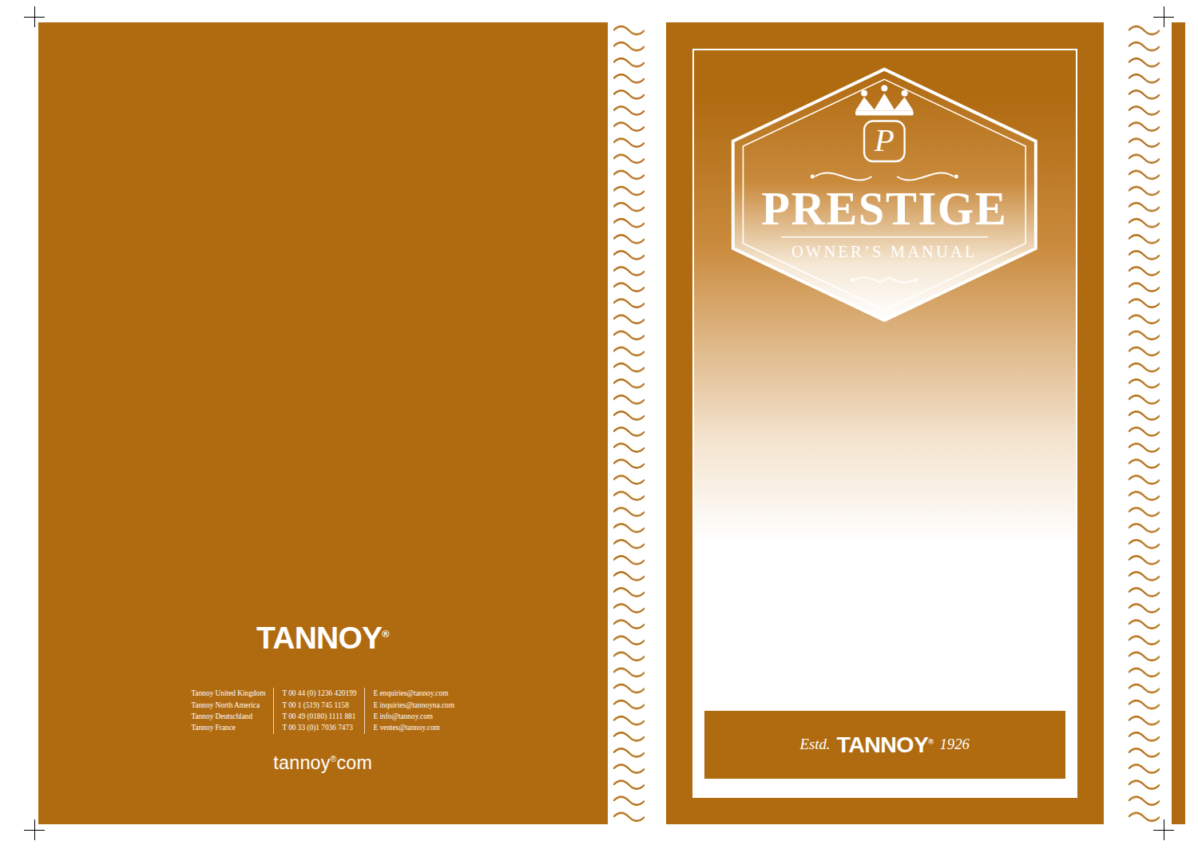TANNOY®
| Tannoy United Kingdom | T 00 44 (0) 1236 420199 | E enquiries@tannoy.com |
| Tannoy North America | T 00 1 (519) 745 1158 | E inquiries@tannoyna.com |
| Tannoy Deutschland | T 00 49 (0180) 1111 881 | E info@tannoy.com |
| Tannoy France | T 00 33 (0)1 7036 7473 | E ventes@tannoy.com |
tannoy®com
6481 0690
P PRESTIGE OWNER’S MANUAL
Glenair 10
Estd. TANNOY® 1926
Tannoy Prestige Glenair 10 Owner's Manual. Established 1926. Contacts: Tannoy United Kingdom, telephone 00 44 (0) 1236 420199, email enquiries@tannoy.com. Tannoy North America, telephone 00 1 (519) 745 1158, email inquiries@tannoyna.com. Tannoy Deutschland, telephone 00 49 (0180) 1111 881, email info@tannoy.com. Tannoy France, telephone 00 33 (0)1 7036 7473, email ventes@tannoy.com. Website tannoy.com. Part number 6481 0690.